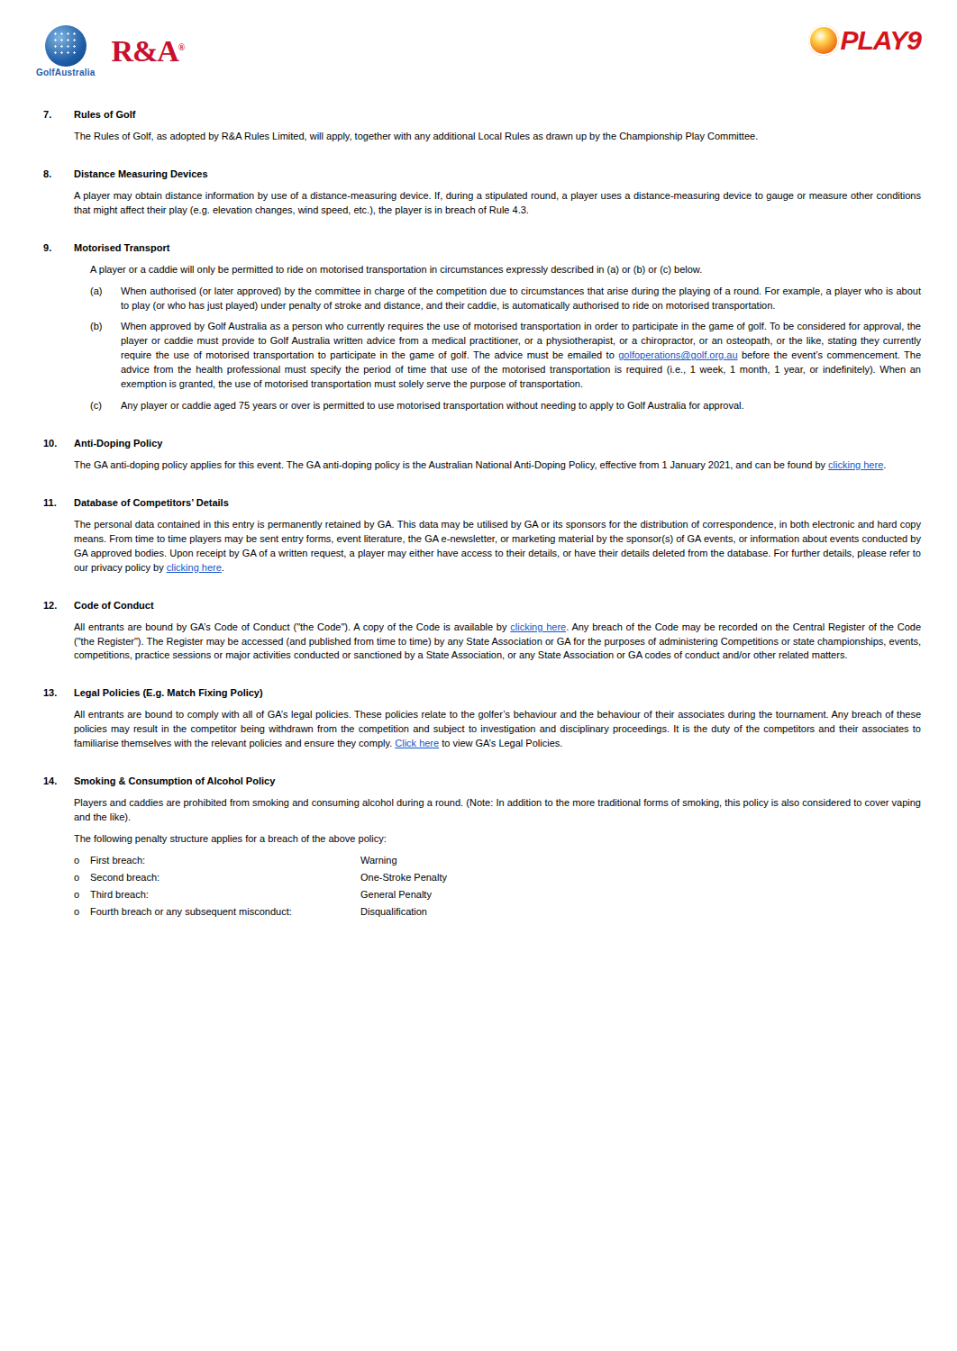Golf Australia
R&A®
PLAY9
Rules of Golf
The Rules of Golf, as adopted by R&A Rules Limited, will apply, together with any additional Local Rules as drawn up by the Championship Play Committee.
Distance Measuring Devices
A player may obtain distance information by use of a distance-measuring device. If, during a stipulated round, a player uses a distance-measuring device to gauge or measure other conditions that might affect their play (e.g. elevation changes, wind speed, etc.), the player is in breach of Rule 4.3.
Motorised Transport
A player or a caddie will only be permitted to ride on motorised transportation in circumstances expressly described in (a) or (b) or (c) below.
When authorised (or later approved) by the committee in charge of the competition due to circumstances that arise during the playing of a round. For example, a player who is about to play (or who has just played) under penalty of stroke and distance, and their caddie, is automatically authorised to ride on motorised transportation.
When approved by Golf Australia as a person who currently requires the use of motorised transportation in order to participate in the game of golf. To be considered for approval, the player or caddie must provide to Golf Australia written advice from a medical practitioner, or a physiotherapist, or a chiropractor, or an osteopath, or the like, stating they currently require the use of motorised transportation to participate in the game of golf. The advice must be emailed to golfoperations@golf.org.au before the event’s commencement. The advice from the health professional must specify the period of time that use of the motorised transportation is required (i.e., 1 week, 1 month, 1 year, or indefinitely). When an exemption is granted, the use of motorised transportation must solely serve the purpose of transportation.
Any player or caddie aged 75 years or over is permitted to use motorised transportation without needing to apply to Golf Australia for approval.
Anti-Doping Policy
The GA anti-doping policy applies for this event. The GA anti-doping policy is the Australian National Anti-Doping Policy, effective from 1 January 2021, and can be found by clicking here.
Database of Competitors’ Details
The personal data contained in this entry is permanently retained by GA. This data may be utilised by GA or its sponsors for the distribution of correspondence, in both electronic and hard copy means. From time to time players may be sent entry forms, event literature, the GA e-newsletter, or marketing material by the sponsor(s) of GA events, or information about events conducted by GA approved bodies. Upon receipt by GA of a written request, a player may either have access to their details, or have their details deleted from the database. For further details, please refer to our privacy policy by clicking here.
Code of Conduct
All entrants are bound by GA’s Code of Conduct ("the Code"). A copy of the Code is available by clicking here. Any breach of the Code may be recorded on the Central Register of the Code ("the Register"). The Register may be accessed (and published from time to time) by any State Association or GA for the purposes of administering Competitions or state championships, events, competitions, practice sessions or major activities conducted or sanctioned by a State Association, or any State Association or GA codes of conduct and/or other related matters.
Legal Policies (E.g. Match Fixing Policy)
All entrants are bound to comply with all of GA’s legal policies. These policies relate to the golfer’s behaviour and the behaviour of their associates during the tournament. Any breach of these policies may result in the competitor being withdrawn from the competition and subject to investigation and disciplinary proceedings. It is the duty of the competitors and their associates to familiarise themselves with the relevant policies and ensure they comply. Click here to view GA’s Legal Policies.
Smoking & Consumption of Alcohol Policy
Players and caddies are prohibited from smoking and consuming alcohol during a round. (Note: In addition to the more traditional forms of smoking, this policy is also considered to cover vaping and the like).
The following penalty structure applies for a breach of the above policy:
oFirst breach: Warning
oSecond breach: One-Stroke Penalty
oThird breach: General Penalty
oFourth breach or any subsequent misconduct: Disqualification